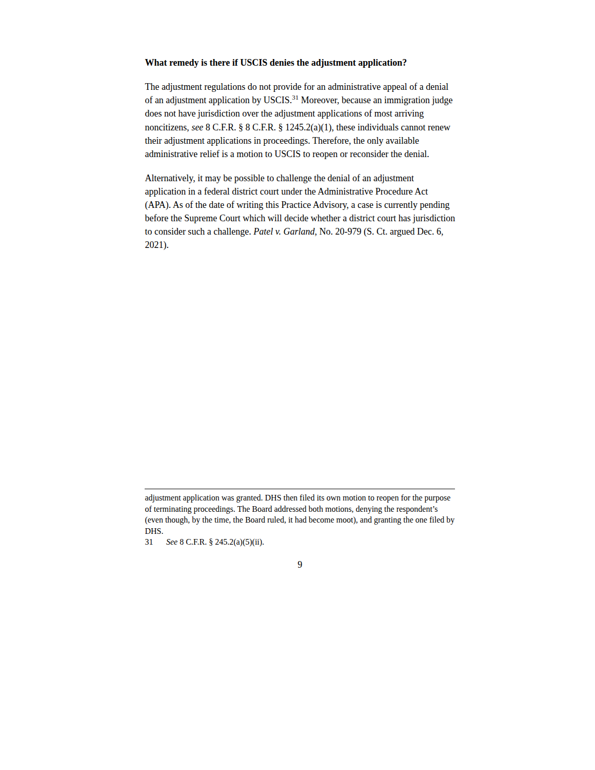What remedy is there if USCIS denies the adjustment application?
The adjustment regulations do not provide for an administrative appeal of a denial of an adjustment application by USCIS.31 Moreover, because an immigration judge does not have jurisdiction over the adjustment applications of most arriving noncitizens, see 8 C.F.R. § 8 C.F.R. § 1245.2(a)(1), these individuals cannot renew their adjustment applications in proceedings. Therefore, the only available administrative relief is a motion to USCIS to reopen or reconsider the denial.
Alternatively, it may be possible to challenge the denial of an adjustment application in a federal district court under the Administrative Procedure Act (APA). As of the date of writing this Practice Advisory, a case is currently pending before the Supreme Court which will decide whether a district court has jurisdiction to consider such a challenge. Patel v. Garland, No. 20-979 (S. Ct. argued Dec. 6, 2021).
adjustment application was granted. DHS then filed its own motion to reopen for the purpose of terminating proceedings. The Board addressed both motions, denying the respondent’s (even though, by the time, the Board ruled, it had become moot), and granting the one filed by DHS.
31 See 8 C.F.R. § 245.2(a)(5)(ii).
9